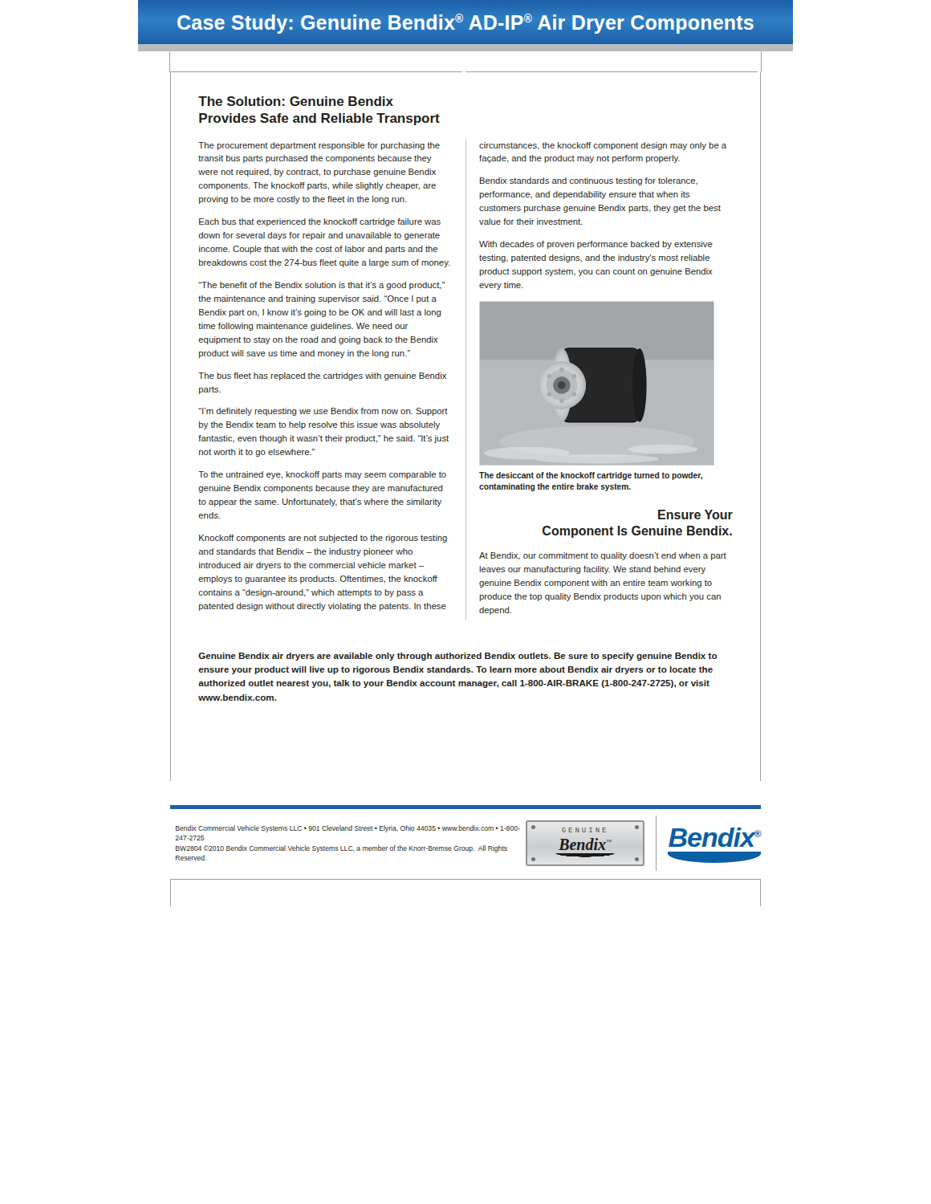Case Study: Genuine Bendix® AD-IP® Air Dryer Components
The Solution: Genuine Bendix
Provides Safe and Reliable Transport
The procurement department responsible for purchasing the transit bus parts purchased the components because they were not required, by contract, to purchase genuine Bendix components. The knockoff parts, while slightly cheaper, are proving to be more costly to the fleet in the long run.
Each bus that experienced the knockoff cartridge failure was down for several days for repair and unavailable to generate income. Couple that with the cost of labor and parts and the breakdowns cost the 274-bus fleet quite a large sum of money.
“The benefit of the Bendix solution is that it’s a good product,” the maintenance and training supervisor said. “Once I put a Bendix part on, I know it’s going to be OK and will last a long time following maintenance guidelines. We need our equipment to stay on the road and going back to the Bendix product will save us time and money in the long run.”
The bus fleet has replaced the cartridges with genuine Bendix parts.
“I’m definitely requesting we use Bendix from now on. Support by the Bendix team to help resolve this issue was absolutely fantastic, even though it wasn’t their product,” he said. “It’s just not worth it to go elsewhere.”
To the untrained eye, knockoff parts may seem comparable to genuine Bendix components because they are manufactured to appear the same. Unfortunately, that’s where the similarity ends.
Knockoff components are not subjected to the rigorous testing and standards that Bendix – the industry pioneer who introduced air dryers to the commercial vehicle market – employs to guarantee its products. Oftentimes, the knockoff contains a “design-around,” which attempts to by pass a patented design without directly violating the patents. In these circumstances, the knockoff component design may only be a façade, and the product may not perform properly.
Bendix standards and continuous testing for tolerance, performance, and dependability ensure that when its customers purchase genuine Bendix parts, they get the best value for their investment.
With decades of proven performance backed by extensive testing, patented designs, and the industry’s most reliable product support system, you can count on genuine Bendix every time.
The desiccant of the knockoff cartridge turned to powder, contaminating the entire brake system.
Ensure Your
Component Is Genuine Bendix.
At Bendix, our commitment to quality doesn’t end when a part leaves our manufacturing facility. We stand behind every genuine Bendix component with an entire team working to produce the top quality Bendix products upon which you can depend.
Genuine Bendix air dryers are available only through authorized Bendix outlets. Be sure to specify genuine Bendix to ensure your product will live up to rigorous Bendix standards. To learn more about Bendix air dryers or to locate the authorized outlet nearest you, talk to your Bendix account manager, call 1-800-AIR-BRAKE (1-800-247-2725), or visit www.bendix.com.
Bendix Commercial Vehicle Systems LLC • 901 Cleveland Street • Elyria, Ohio 44035 • www.bendix.com • 1-800-247-2725
BW2804 ©2010 Bendix Commercial Vehicle Systems LLC, a member of the Knorr-Bremse Group. All Rights Reserved.
GENUINE
Bendix™
Bendix®